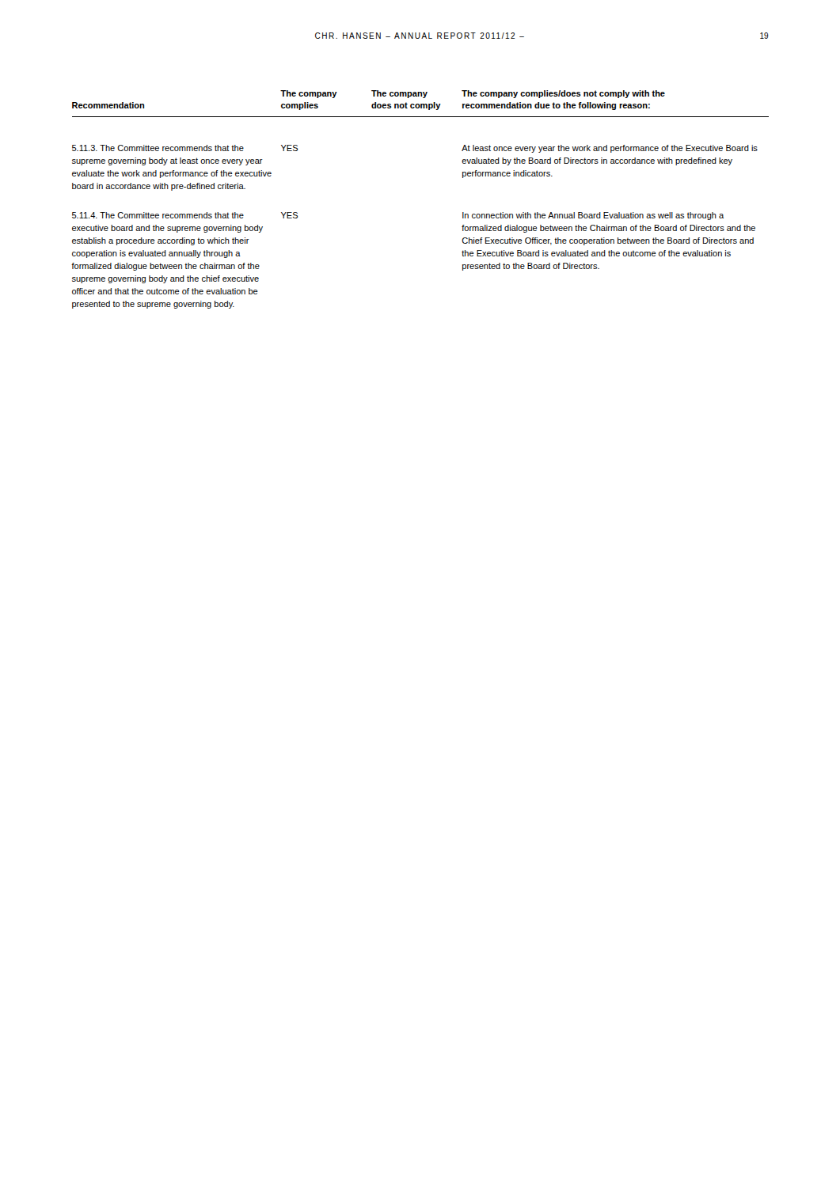CHR. HANSEN – ANNUAL REPORT 2011/12 – 19
| Recommendation | The company complies | The company does not comply | The company complies/does not comply with the recommendation due to the following reason: |
| --- | --- | --- | --- |
| 5.11.3. The Committee recommends that the supreme governing body at least once every year evaluate the work and performance of the executive board in accordance with pre-defined criteria. | YES | | At least once every year the work and performance of the Executive Board is evaluated by the Board of Directors in accordance with predefined key performance indicators. |
| 5.11.4. The Committee recommends that the executive board and the supreme governing body establish a procedure according to which their cooperation is evaluated annually through a formalized dialogue between the chairman of the supreme governing body and the chief executive officer and that the outcome of the evaluation be presented to the supreme governing body. | YES | | In connection with the Annual Board Evaluation as well as through a formalized dialogue between the Chairman of the Board of Directors and the Chief Executive Officer, the cooperation between the Board of Directors and the Executive Board is evaluated and the outcome of the evaluation is presented to the Board of Directors. |